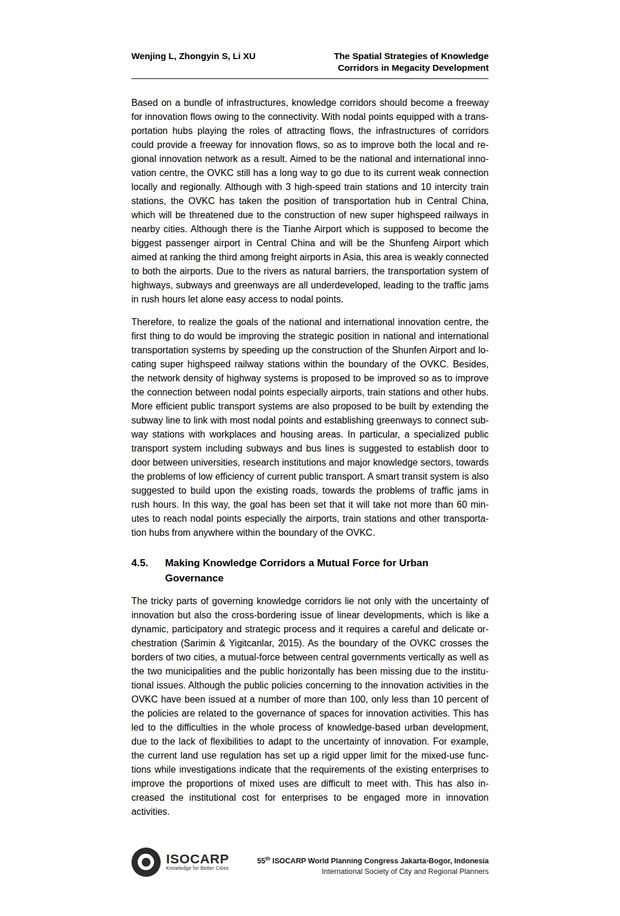Wenjing L, Zhongyin S, Li XU
The Spatial Strategies of Knowledge
Corridors in Megacity Development
Based on a bundle of infrastructures, knowledge corridors should become a freeway for innovation flows owing to the connectivity. With nodal points equipped with a transportation hubs playing the roles of attracting flows, the infrastructures of corridors could provide a freeway for innovation flows, so as to improve both the local and regional innovation network as a result. Aimed to be the national and international innovation centre, the OVKC still has a long way to go due to its current weak connection locally and regionally. Although with 3 high-speed train stations and 10 intercity train stations, the OVKC has taken the position of transportation hub in Central China, which will be threatened due to the construction of new super highspeed railways in nearby cities. Although there is the Tianhe Airport which is supposed to become the biggest passenger airport in Central China and will be the Shunfeng Airport which aimed at ranking the third among freight airports in Asia, this area is weakly connected to both the airports. Due to the rivers as natural barriers, the transportation system of highways, subways and greenways are all underdeveloped, leading to the traffic jams in rush hours let alone easy access to nodal points.
Therefore, to realize the goals of the national and international innovation centre, the first thing to do would be improving the strategic position in national and international transportation systems by speeding up the construction of the Shunfen Airport and locating super highspeed railway stations within the boundary of the OVKC. Besides, the network density of highway systems is proposed to be improved so as to improve the connection between nodal points especially airports, train stations and other hubs. More efficient public transport systems are also proposed to be built by extending the subway line to link with most nodal points and establishing greenways to connect subway stations with workplaces and housing areas. In particular, a specialized public transport system including subways and bus lines is suggested to establish door to door between universities, research institutions and major knowledge sectors, towards the problems of low efficiency of current public transport. A smart transit system is also suggested to build upon the existing roads, towards the problems of traffic jams in rush hours. In this way, the goal has been set that it will take not more than 60 minutes to reach nodal points especially the airports, train stations and other transportation hubs from anywhere within the boundary of the OVKC.
4.5. Making Knowledge Corridors a Mutual Force for Urban Governance
The tricky parts of governing knowledge corridors lie not only with the uncertainty of innovation but also the cross-bordering issue of linear developments, which is like a dynamic, participatory and strategic process and it requires a careful and delicate orchestration (Sarimin & Yigitcanlar, 2015). As the boundary of the OVKC crosses the borders of two cities, a mutual-force between central governments vertically as well as the two municipalities and the public horizontally has been missing due to the institutional issues. Although the public policies concerning to the innovation activities in the OVKC have been issued at a number of more than 100, only less than 10 percent of the policies are related to the governance of spaces for innovation activities. This has led to the difficulties in the whole process of knowledge-based urban development, due to the lack of flexibilities to adapt to the uncertainty of innovation. For example, the current land use regulation has set up a rigid upper limit for the mixed-use functions while investigations indicate that the requirements of the existing enterprises to improve the proportions of mixed uses are difficult to meet with. This has also increased the institutional cost for enterprises to be engaged more in innovation activities.
ISOCARP Knowledge for Better Cities
55th ISOCARP World Planning Congress Jakarta-Bogor, Indonesia
International Society of City and Regional Planners